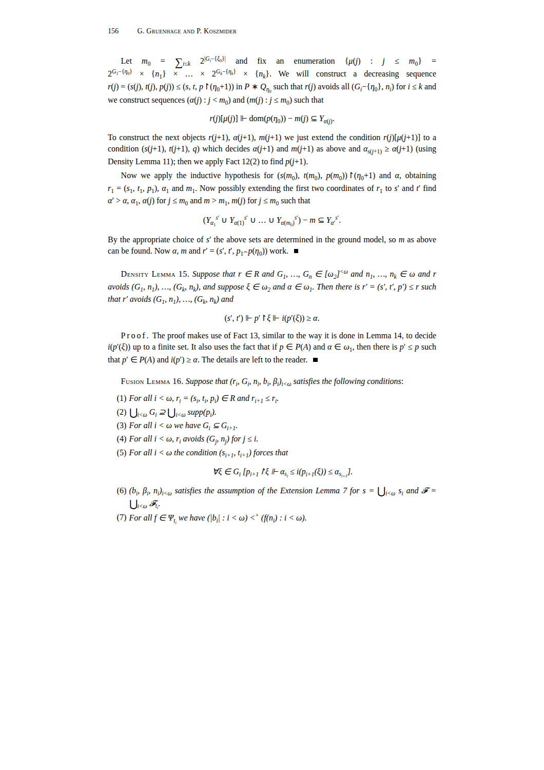156 G. Gruenhage and P. Koszmider
Let m0 = ∑i≤k 2|Gi−{ξ0}| and fix an enumeration {μ(j) : j ≤ m0} = 2G1−{η0} × {n1} × … × 2Gk−{ηk} × {nk}. We will construct a decreasing sequence r(j) = (s(j), t(j), p(j)) ≤ (s, t, p↾(η0+1)) in P ∗ Qη0 such that r(j) avoids all (Gi−{η0}, ni) for i ≤ k and we construct sequences (α(j) : j < m0) and (m(j) : j ≤ m0) such that
r(j)[μ(j)] ⊩ dom(p(η0)) − m(j) ⊆ Yα(j).
To construct the next objects r(j+1), α(j+1), m(j+1) we just extend the condition r(j)[μ(j+1)] to a condition (s(j+1), t(j+1), q) which decides α(j+1) and m(j+1) as above and αs(j+1) ≥ α(j+1) (using Density Lemma 11); then we apply Fact 12(2) to find p(j+1).
Now we apply the inductive hypothesis for (s(m0), t(m0), p(m0))↾(η0+1) and α, obtaining r1 = (s1, t1, p1), α1 and m1. Now possibly extending the first two coordinates of r1 to s′ and t′ find α′ > α, α1, α(j) for j ≤ m0 and m > m1, m(j) for j ≤ m0 such that
(Yα1 s′ ∪ Yα(1) s′ ∪ … ∪ Yα(m0) s′) − m ⊆ Yα′s′.
By the appropriate choice of s′ the above sets are determined in the ground model, so m as above can be found. Now α, m and r′ = (s′, t′, p1⌢p(η0)) work.
Density Lemma 15. Suppose that r ∈ R and G1, …, Gn ∈ [ω2]<ω and n1, …, nk ∈ ω and r avoids (G1, n1), …, (Gk, nk), and suppose ξ ∈ ω2 and α ∈ ω1. Then there is r′ = (s′, t′, p′) ≤ r such that r′ avoids (G1, n1), …, (Gk, nk) and
(s′, t′) ⊩ p′↾ξ ⊩ i(p′(ξ)) ≥ α.
Proof. The proof makes use of Fact 13, similar to the way it is done in Lemma 14, to decide i(p′(ξ)) up to a finite set. It also uses the fact that if p ∈ P(A) and α ∈ ω1, then there is p′ ≤ p such that p′ ∈ P(A) and i(p′) ≥ α. The details are left to the reader.
Fusion Lemma 16. Suppose that (ri, Gi, ni, bi, βi)i<ω satisfies the fol­lowing conditions:
(1) For all i < ω, ri = (si, ti, pi) ∈ R and ri+1 ≤ ri.
(2) ⋃i<ω Gi ⊇ ⋃i<ω supp(pi).
(3) For all i < ω we have Gi ⊆ Gi+1.
(4) For all i < ω, ri avoids (Gj, nj) for j ≤ i.
(5) For all i < ω the condition (si+1, ti+1) forces that
∀ξ ∈ Gi [pi+1↾ξ ⊩ αsi ≤ i(pi+1(ξ)) ≤ αsi+1].
(6) (bi, βi, ni)i<ω satisfies the assumption of the Extension Lemma 7 for s = ⋃i<ω si and 𝓕 = ⋃i<ω 𝓕ti.
(7) For all f ∈ Ψti we have (|bi| : i < ω) <+ (f(ni) : i < ω).